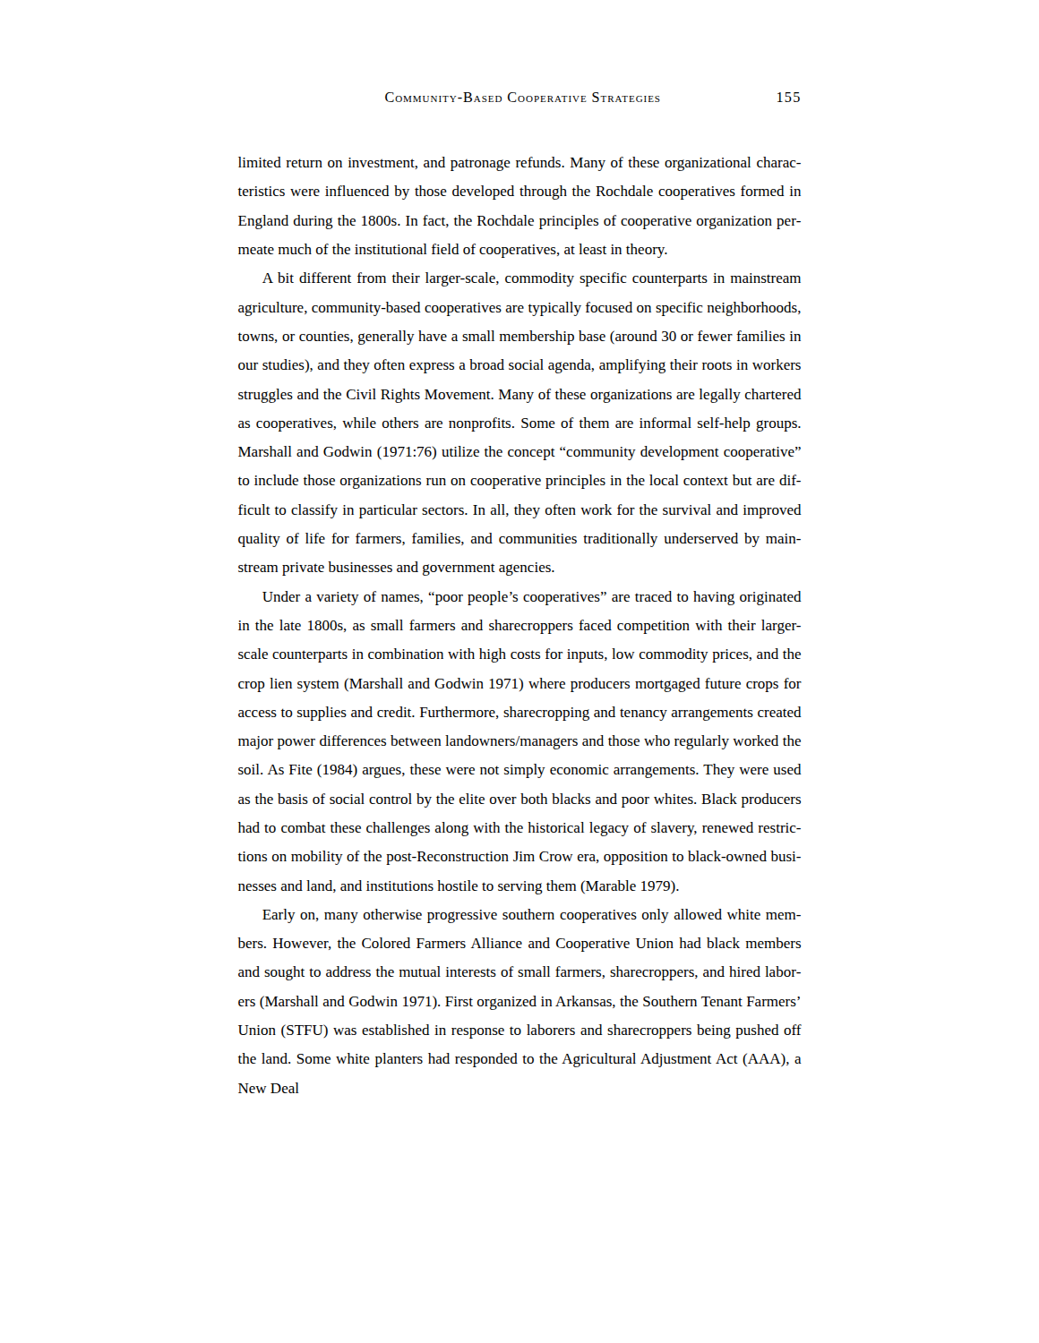Community-Based Cooperative Strategies 155
limited return on investment, and patronage refunds. Many of these organizational characteristics were influenced by those developed through the Rochdale cooperatives formed in England during the 1800s. In fact, the Rochdale principles of cooperative organization permeate much of the institutional field of cooperatives, at least in theory.
A bit different from their larger-scale, commodity specific counterparts in mainstream agriculture, community-based cooperatives are typically focused on specific neighborhoods, towns, or counties, generally have a small membership base (around 30 or fewer families in our studies), and they often express a broad social agenda, amplifying their roots in workers struggles and the Civil Rights Movement. Many of these organizations are legally chartered as cooperatives, while others are nonprofits. Some of them are informal self-help groups. Marshall and Godwin (1971:76) utilize the concept “community development cooperative” to include those organizations run on cooperative principles in the local context but are difficult to classify in particular sectors. In all, they often work for the survival and improved quality of life for farmers, families, and communities traditionally underserved by mainstream private businesses and government agencies.
Under a variety of names, “poor people’s cooperatives” are traced to having originated in the late 1800s, as small farmers and sharecroppers faced competition with their larger-scale counterparts in combination with high costs for inputs, low commodity prices, and the crop lien system (Marshall and Godwin 1971) where producers mortgaged future crops for access to supplies and credit. Furthermore, sharecropping and tenancy arrangements created major power differences between landowners/managers and those who regularly worked the soil. As Fite (1984) argues, these were not simply economic arrangements. They were used as the basis of social control by the elite over both blacks and poor whites. Black producers had to combat these challenges along with the historical legacy of slavery, renewed restrictions on mobility of the post-Reconstruction Jim Crow era, opposition to black-owned businesses and land, and institutions hostile to serving them (Marable 1979).
Early on, many otherwise progressive southern cooperatives only allowed white members. However, the Colored Farmers Alliance and Cooperative Union had black members and sought to address the mutual interests of small farmers, sharecroppers, and hired laborers (Marshall and Godwin 1971). First organized in Arkansas, the Southern Tenant Farmers’ Union (STFU) was established in response to laborers and sharecroppers being pushed off the land. Some white planters had responded to the Agricultural Adjustment Act (AAA), a New Deal